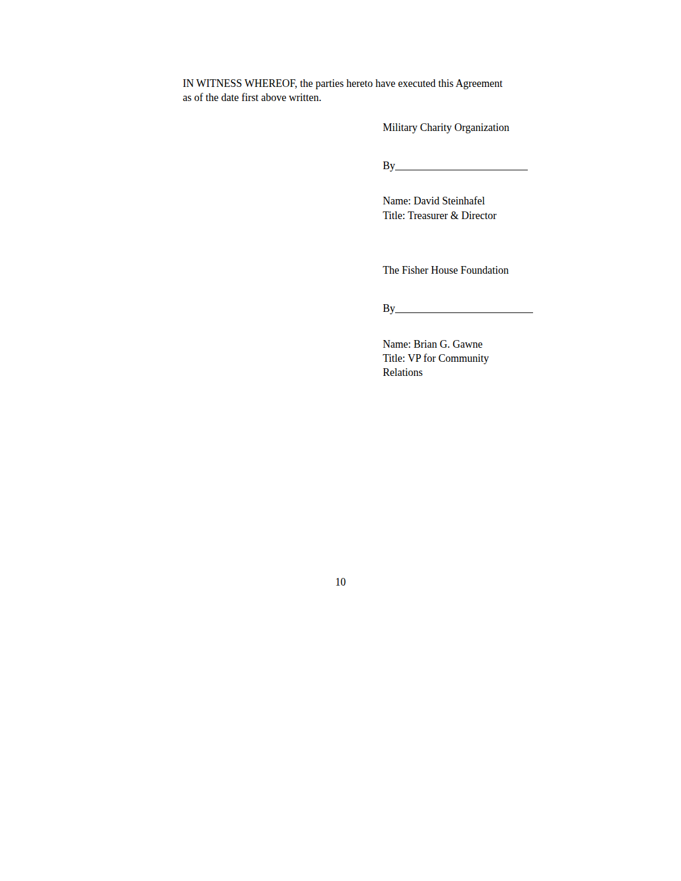IN WITNESS WHEREOF, the parties hereto have executed this Agreement as of the date first above written.
Military Charity Organization
By
Name: David Steinhafel
Title: Treasurer & Director
The Fisher House Foundation
By
Name: Brian G. Gawne
Title: VP for Community Relations
10